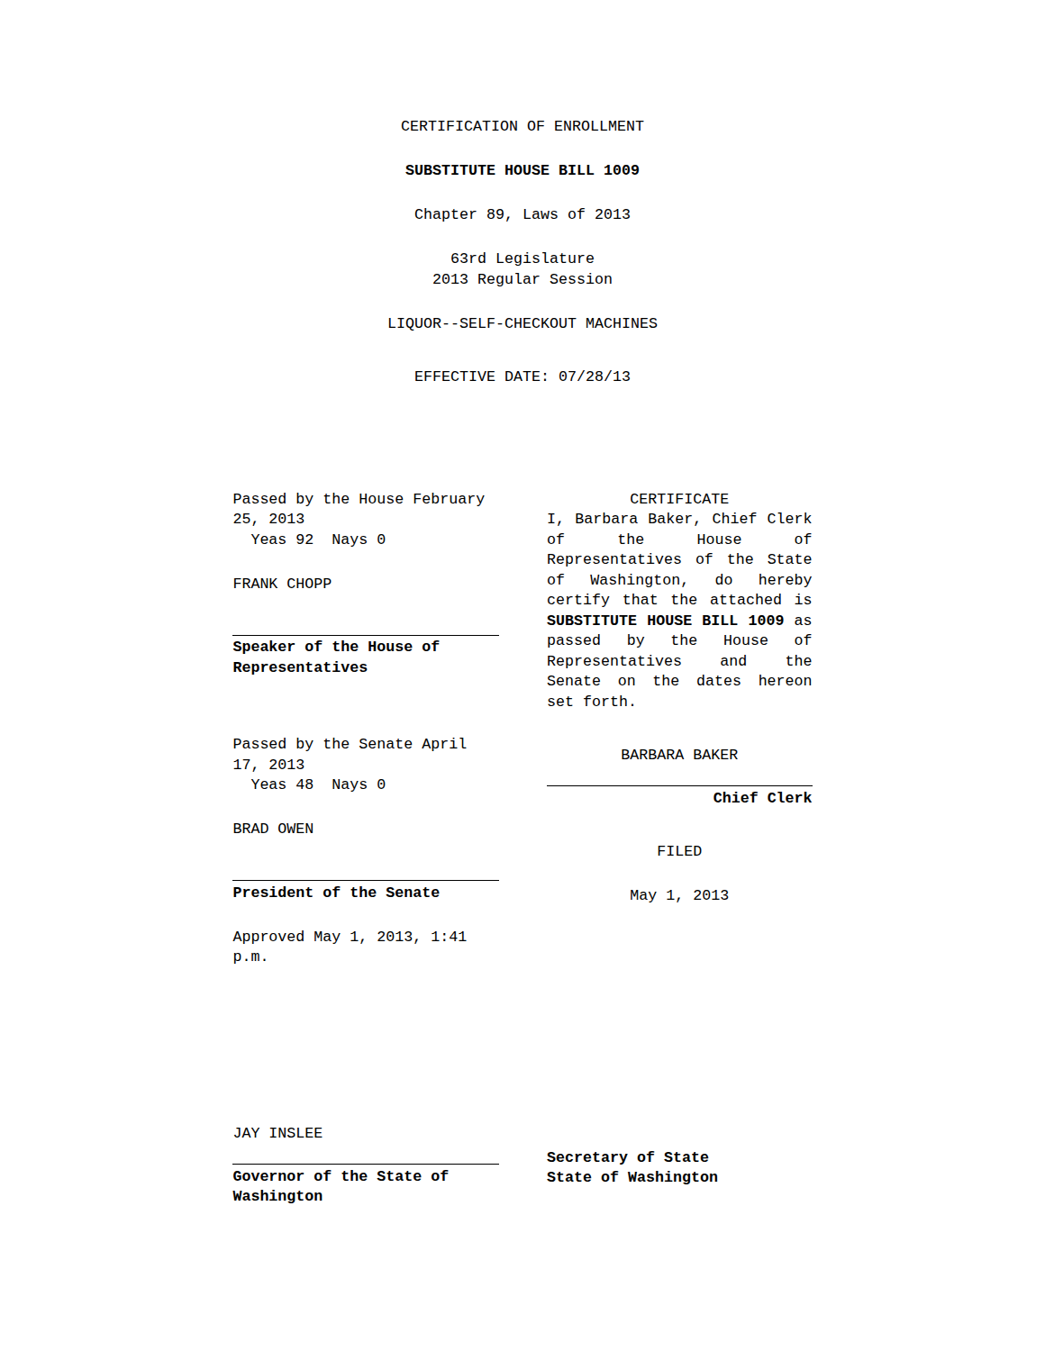CERTIFICATION OF ENROLLMENT
SUBSTITUTE HOUSE BILL 1009
Chapter 89, Laws of 2013
63rd Legislature
2013 Regular Session
LIQUOR--SELF-CHECKOUT MACHINES
EFFECTIVE DATE: 07/28/13
Passed by the House February 25, 2013
Yeas 92 Nays 0
FRANK CHOPP
Speaker of the House of Representatives
Passed by the Senate April 17, 2013
Yeas 48 Nays 0
BRAD OWEN
President of the Senate
Approved May 1, 2013, 1:41 p.m.
CERTIFICATE
I, Barbara Baker, Chief Clerk of the House of Representatives of the State of Washington, do hereby certify that the attached is SUBSTITUTE HOUSE BILL 1009 as passed by the House of Representatives and the Senate on the dates hereon set forth.
BARBARA BAKER
Chief Clerk
FILED
May 1, 2013
JAY INSLEE
Governor of the State of Washington
Secretary of State
State of Washington